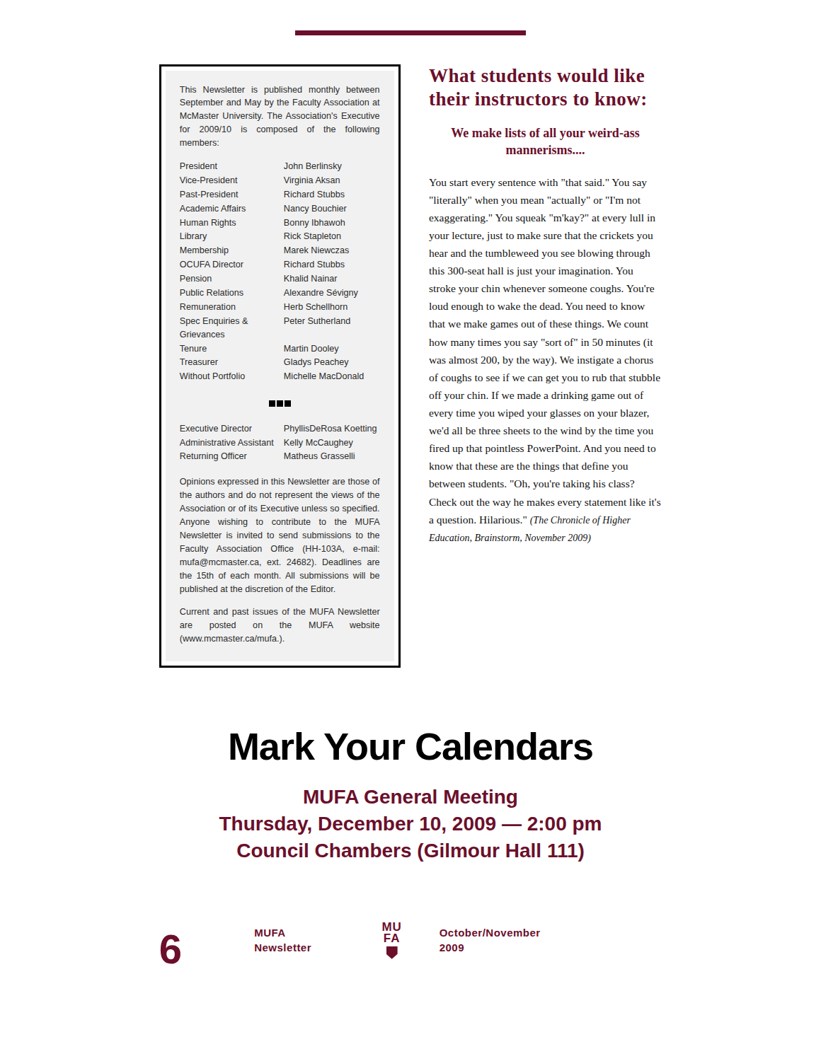This Newsletter is published monthly between September and May by the Faculty Association at McMaster University. The Association's Executive for 2009/10 is composed of the following members:
| President | John Berlinsky |
| Vice-President | Virginia Aksan |
| Past-President | Richard Stubbs |
| Academic Affairs | Nancy Bouchier |
| Human Rights | Bonny Ibhawoh |
| Library | Rick Stapleton |
| Membership | Marek Niewczas |
| OCUFA Director | Richard Stubbs |
| Pension | Khalid Nainar |
| Public Relations | Alexandre Sévigny |
| Remuneration | Herb Schellhorn |
| Spec Enquiries & Grievances | Peter Sutherland |
| Tenure | Martin Dooley |
| Treasurer | Gladys Peachey |
| Without Portfolio | Michelle MacDonald |
| Executive Director | PhyllisDeRosa Koetting |
| Administrative Assistant | Kelly McCaughey |
| Returning Officer | Matheus Grasselli |
Opinions expressed in this Newsletter are those of the authors and do not represent the views of the Association or of its Executive unless so specified. Anyone wishing to contribute to the MUFA Newsletter is invited to send submissions to the Faculty Association Office (HH-103A, e-mail: mufa@mcmaster.ca, ext. 24682). Deadlines are the 15th of each month. All submissions will be published at the discretion of the Editor.
Current and past issues of the MUFA Newsletter are posted on the MUFA website (www.mcmaster.ca/mufa.).
What students would like their instructors to know:
We make lists of all your weird-ass mannerisms....
You start every sentence with "that said." You say "literally" when you mean "actually" or "I'm not exaggerating." You squeak "m'kay?" at every lull in your lecture, just to make sure that the crickets you hear and the tumbleweed you see blowing through this 300-seat hall is just your imagination. You stroke your chin whenever someone coughs. You're loud enough to wake the dead. You need to know that we make games out of these things. We count how many times you say "sort of" in 50 minutes (it was almost 200, by the way). We instigate a chorus of coughs to see if we can get you to rub that stubble off your chin. If we made a drinking game out of every time you wiped your glasses on your blazer, we'd all be three sheets to the wind by the time you fired up that pointless PowerPoint. And you need to know that these are the things that define you between students. "Oh, you're taking his class? Check out the way he makes every statement like it's a question. Hilarious." (The Chronicle of Higher Education, Brainstorm, November 2009)
Mark Your Calendars
MUFA General Meeting
Thursday, December 10, 2009 — 2:00 pm
Council Chambers (Gilmour Hall 111)
6
MUFA Newsletter MU FA October/November 2009